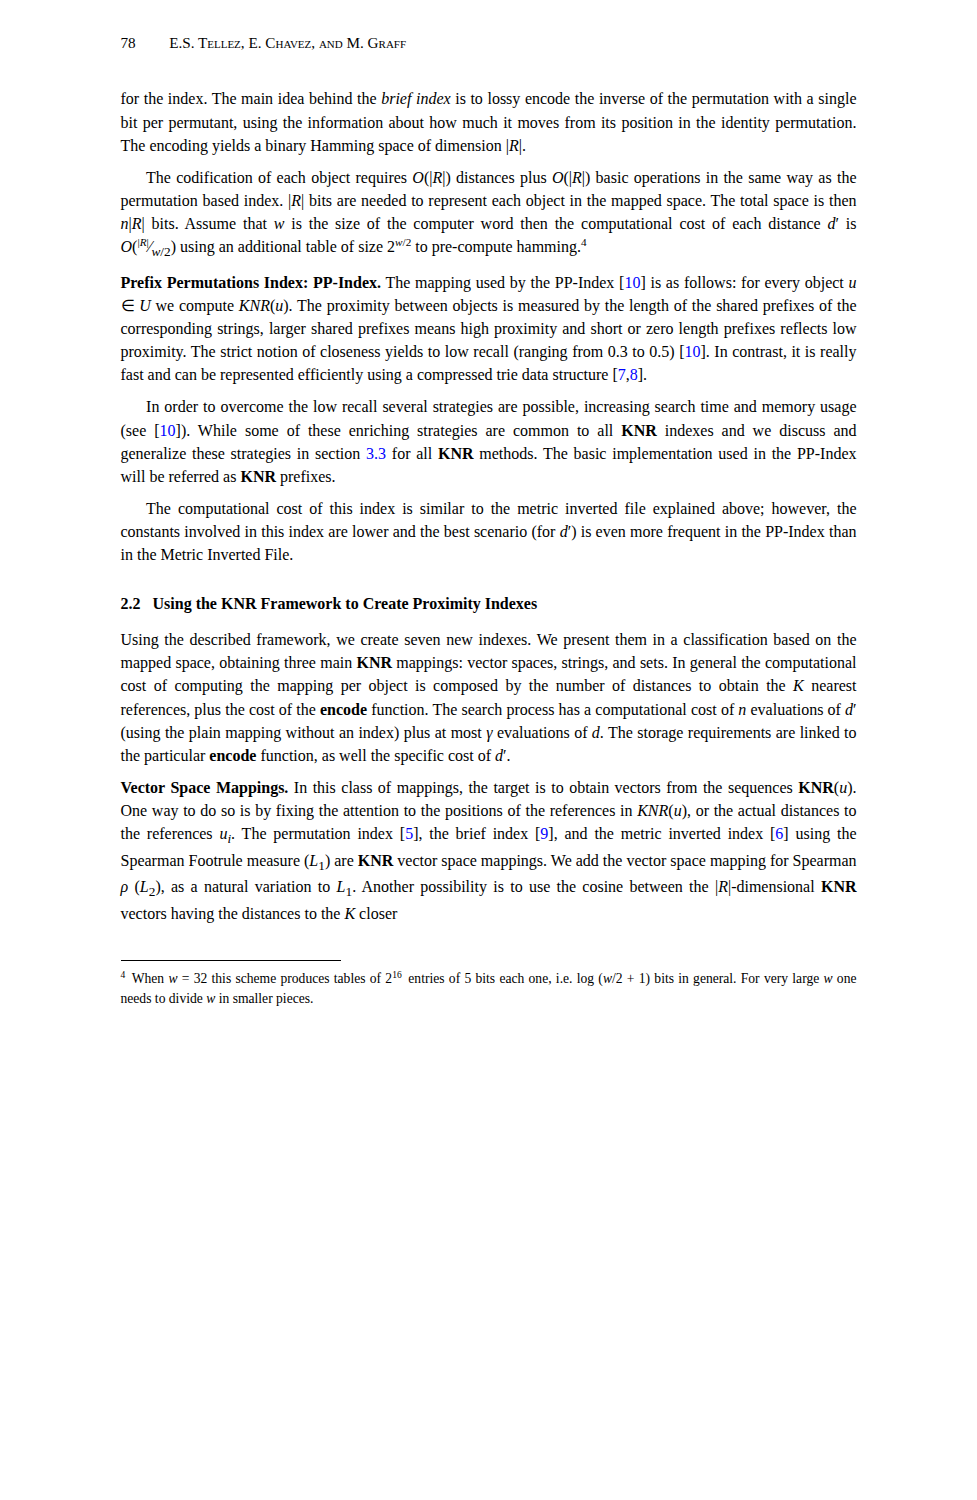78 E.S. Tellez, E. Chavez, and M. Graff
for the index. The main idea behind the brief index is to lossy encode the inverse of the permutation with a single bit per permutant, using the information about how much it moves from its position in the identity permutation. The encoding yields a binary Hamming space of dimension |R|.
The codification of each object requires O(|R|) distances plus O(|R|) basic operations in the same way as the permutation based index. |R| bits are needed to represent each object in the mapped space. The total space is then n|R| bits. Assume that w is the size of the computer word then the computational cost of each distance d′ is O(|R|⁄w/2) using an additional table of size 2w/2 to pre-compute hamming.4
Prefix Permutations Index: PP-Index. The mapping used by the PP-Index [10] is as follows: for every object u ∈ U we compute KNR(u). The proximity between objects is measured by the length of the shared prefixes of the corresponding strings, larger shared prefixes means high proximity and short or zero length prefixes reflects low proximity. The strict notion of closeness yields to low recall (ranging from 0.3 to 0.5) [10]. In contrast, it is really fast and can be represented efficiently using a compressed trie data structure [7,8].
In order to overcome the low recall several strategies are possible, increasing search time and memory usage (see [10]). While some of these enriching strategies are common to all KNR indexes and we discuss and generalize these strategies in section 3.3 for all KNR methods. The basic implementation used in the PP-Index will be referred as KNR prefixes.
The computational cost of this index is similar to the metric inverted file explained above; however, the constants involved in this index are lower and the best scenario (for d′) is even more frequent in the PP-Index than in the Metric Inverted File.
2.2 Using the KNR Framework to Create Proximity Indexes
Using the described framework, we create seven new indexes. We present them in a classification based on the mapped space, obtaining three main KNR mappings: vector spaces, strings, and sets. In general the computational cost of computing the mapping per object is composed by the number of distances to obtain the K nearest references, plus the cost of the encode function. The search process has a computational cost of n evaluations of d′ (using the plain mapping without an index) plus at most γ evaluations of d. The storage requirements are linked to the particular encode function, as well the specific cost of d′.
Vector Space Mappings. In this class of mappings, the target is to obtain vectors from the sequences KNR(u). One way to do so is by fixing the attention to the positions of the references in KNR(u), or the actual distances to the references ui. The permutation index [5], the brief index [9], and the metric inverted index [6] using the Spearman Footrule measure (L1) are KNR vector space mappings. We add the vector space mapping for Spearman ρ (L2), as a natural variation to L1. Another possibility is to use the cosine between the |R|-dimensional KNR vectors having the distances to the K closer
4 When w = 32 this scheme produces tables of 216 entries of 5 bits each one, i.e. log (w/2 + 1) bits in general. For very large w one needs to divide w in smaller pieces.